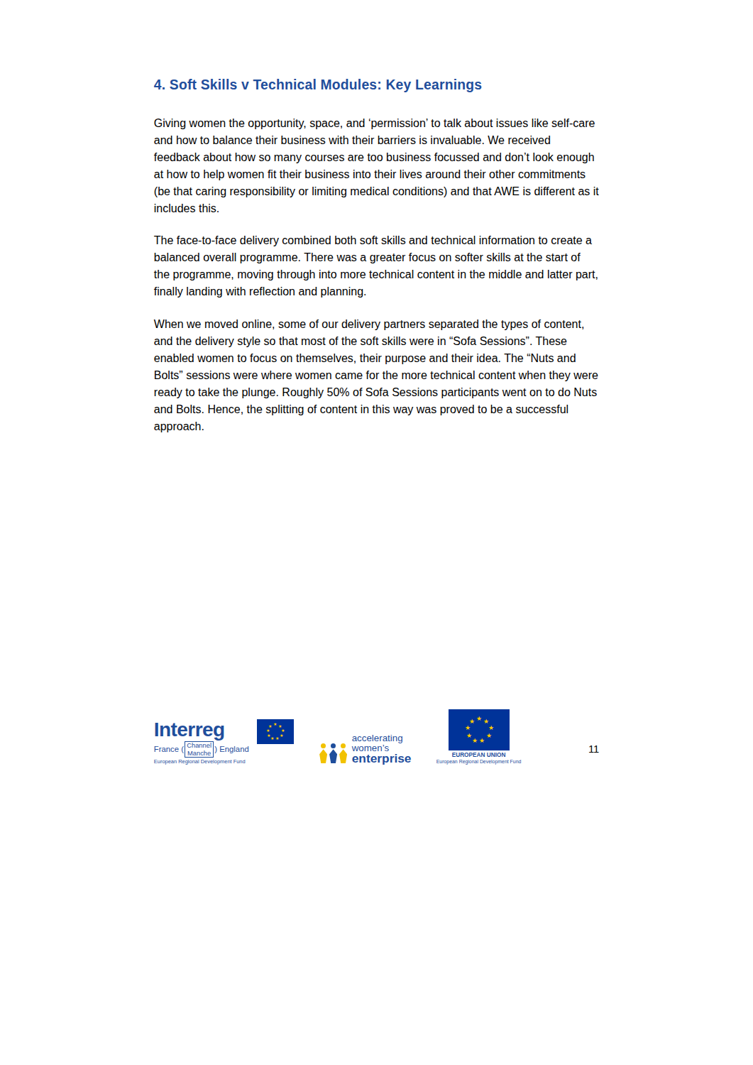4. Soft Skills v Technical Modules: Key Learnings
Giving women the opportunity, space, and ‘permission’ to talk about issues like self-care and how to balance their business with their barriers is invaluable. We received feedback about how so many courses are too business focussed and don’t look enough at how to help women fit their business into their lives around their other commitments (be that caring responsibility or limiting medical conditions) and that AWE is different as it includes this.
The face-to-face delivery combined both soft skills and technical information to create a balanced overall programme. There was a greater focus on softer skills at the start of the programme, moving through into more technical content in the middle and latter part, finally landing with reflection and planning.
When we moved online, some of our delivery partners separated the types of content, and the delivery style so that most of the soft skills were in “Sofa Sessions”. These enabled women to focus on themselves, their purpose and their idea. The “Nuts and Bolts” sessions were where women came for the more technical content when they were ready to take the plunge. Roughly 50% of Sofa Sessions participants went on to do Nuts and Bolts. Hence, the splitting of content in this way was proved to be a successful approach.
Interreg
France (Channel
Manche) England
European Regional Development Fund
★ ★ ★ ★ ★ ★ ★ ★ ★
accelerating
women’s
enterprise
★ ★ ★ ★ ★ ★ ★ ★ ★
EUROPEAN UNIONEuropean Regional Development Fund
11